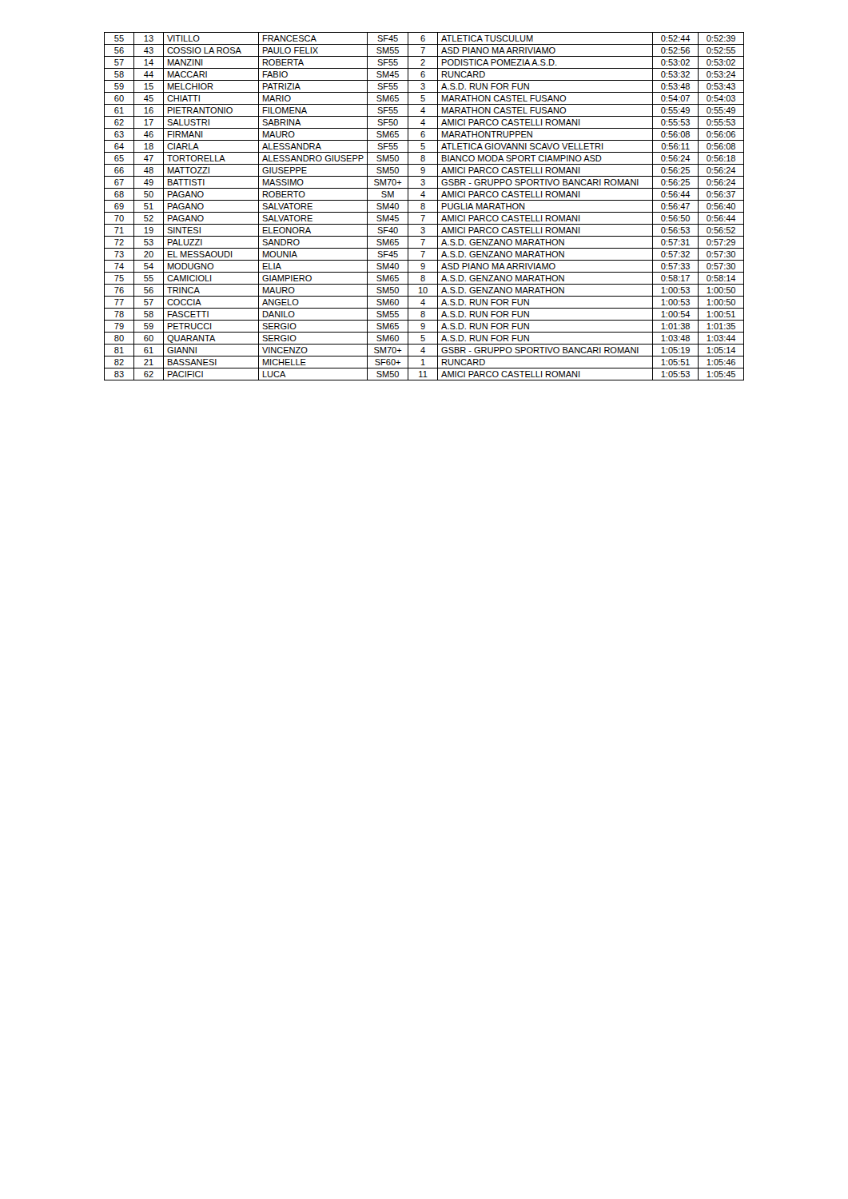| 55 | 13 | VITILLO | FRANCESCA | SF45 | 6 | ATLETICA TUSCULUM | 0:52:44 | 0:52:39 |
| 56 | 43 | COSSIO LA ROSA | PAULO FELIX | SM55 | 7 | ASD PIANO MA ARRIVIAMO | 0:52:56 | 0:52:55 |
| 57 | 14 | MANZINI | ROBERTA | SF55 | 2 | PODISTICA POMEZIA A.S.D. | 0:53:02 | 0:53:02 |
| 58 | 44 | MACCARI | FABIO | SM45 | 6 | RUNCARD | 0:53:32 | 0:53:24 |
| 59 | 15 | MELCHIOR | PATRIZIA | SF55 | 3 | A.S.D. RUN FOR FUN | 0:53:48 | 0:53:43 |
| 60 | 45 | CHIATTI | MARIO | SM65 | 5 | MARATHON CASTEL FUSANO | 0:54:07 | 0:54:03 |
| 61 | 16 | PIETRANTONIO | FILOMENA | SF55 | 4 | MARATHON CASTEL FUSANO | 0:55:49 | 0:55:49 |
| 62 | 17 | SALUSTRI | SABRINA | SF50 | 4 | AMICI PARCO CASTELLI ROMANI | 0:55:53 | 0:55:53 |
| 63 | 46 | FIRMANI | MAURO | SM65 | 6 | MARATHONTRUPPEN | 0:56:08 | 0:56:06 |
| 64 | 18 | CIARLA | ALESSANDRA | SF55 | 5 | ATLETICA GIOVANNI SCAVO VELLETRI | 0:56:11 | 0:56:08 |
| 65 | 47 | TORTORELLA | ALESSANDRO GIUSEPP | SM50 | 8 | BIANCO MODA SPORT CIAMPINO ASD | 0:56:24 | 0:56:18 |
| 66 | 48 | MATTOZZI | GIUSEPPE | SM50 | 9 | AMICI PARCO CASTELLI ROMANI | 0:56:25 | 0:56:24 |
| 67 | 49 | BATTISTI | MASSIMO | SM70+ | 3 | GSBR - GRUPPO SPORTIVO BANCARI ROMANI | 0:56:25 | 0:56:24 |
| 68 | 50 | PAGANO | ROBERTO | SM | 4 | AMICI PARCO CASTELLI ROMANI | 0:56:44 | 0:56:37 |
| 69 | 51 | PAGANO | SALVATORE | SM40 | 8 | PUGLIA MARATHON | 0:56:47 | 0:56:40 |
| 70 | 52 | PAGANO | SALVATORE | SM45 | 7 | AMICI PARCO CASTELLI ROMANI | 0:56:50 | 0:56:44 |
| 71 | 19 | SINTESI | ELEONORA | SF40 | 3 | AMICI PARCO CASTELLI ROMANI | 0:56:53 | 0:56:52 |
| 72 | 53 | PALUZZI | SANDRO | SM65 | 7 | A.S.D. GENZANO MARATHON | 0:57:31 | 0:57:29 |
| 73 | 20 | EL MESSAOUDI | MOUNIA | SF45 | 7 | A.S.D. GENZANO MARATHON | 0:57:32 | 0:57:30 |
| 74 | 54 | MODUGNO | ELIA | SM40 | 9 | ASD PIANO MA ARRIVIAMO | 0:57:33 | 0:57:30 |
| 75 | 55 | CAMICIOLI | GIAMPIERO | SM65 | 8 | A.S.D. GENZANO MARATHON | 0:58:17 | 0:58:14 |
| 76 | 56 | TRINCA | MAURO | SM50 | 10 | A.S.D. GENZANO MARATHON | 1:00:53 | 1:00:50 |
| 77 | 57 | COCCIA | ANGELO | SM60 | 4 | A.S.D. RUN FOR FUN | 1:00:53 | 1:00:50 |
| 78 | 58 | FASCETTI | DANILO | SM55 | 8 | A.S.D. RUN FOR FUN | 1:00:54 | 1:00:51 |
| 79 | 59 | PETRUCCI | SERGIO | SM65 | 9 | A.S.D. RUN FOR FUN | 1:01:38 | 1:01:35 |
| 80 | 60 | QUARANTA | SERGIO | SM60 | 5 | A.S.D. RUN FOR FUN | 1:03:48 | 1:03:44 |
| 81 | 61 | GIANNI | VINCENZO | SM70+ | 4 | GSBR - GRUPPO SPORTIVO BANCARI ROMANI | 1:05:19 | 1:05:14 |
| 82 | 21 | BASSANESI | MICHELLE | SF60+ | 1 | RUNCARD | 1:05:51 | 1:05:46 |
| 83 | 62 | PACIFICI | LUCA | SM50 | 11 | AMICI PARCO CASTELLI ROMANI | 1:05:53 | 1:05:45 |